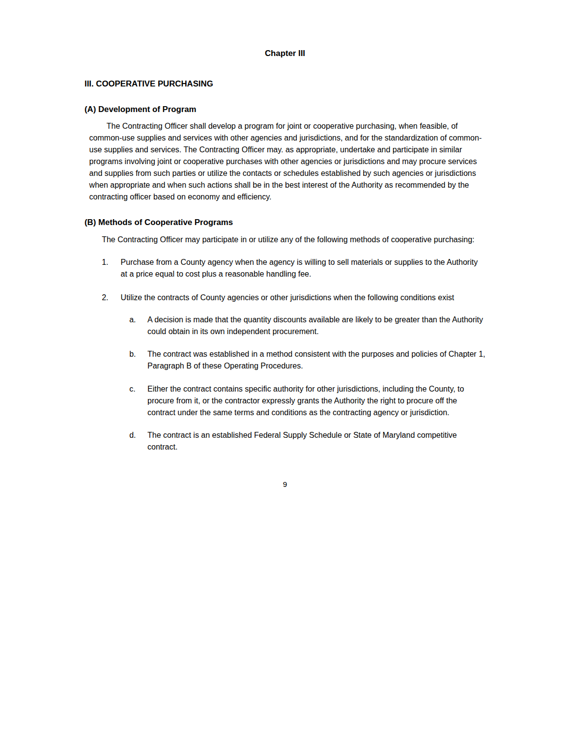Chapter III
III. COOPERATIVE PURCHASING
(A) Development of Program
The Contracting Officer shall develop a program for joint or cooperative purchasing, when feasible, of common-use supplies and services with other agencies and jurisdictions, and for the standardization of common-use supplies and services. The Contracting Officer may. as appropriate, undertake and participate in similar programs involving joint or cooperative purchases with other agencies or jurisdictions and may procure services and supplies from such parties or utilize the contacts or schedules established by such agencies or jurisdictions when appropriate and when such actions shall be in the best interest of the Authority as recommended by the contracting officer based on economy and efficiency.
(B) Methods of Cooperative Programs
The Contracting Officer may participate in or utilize any of the following methods of cooperative purchasing:
1. Purchase from a County agency when the agency is willing to sell materials or supplies to the Authority at a price equal to cost plus a reasonable handling fee.
2. Utilize the contracts of County agencies or other jurisdictions when the following conditions exist
a. A decision is made that the quantity discounts available are likely to be greater than the Authority could obtain in its own independent procurement.
b. The contract was established in a method consistent with the purposes and policies of Chapter 1, Paragraph B of these Operating Procedures.
c. Either the contract contains specific authority for other jurisdictions, including the County, to procure from it, or the contractor expressly grants the Authority the right to procure off the contract under the same terms and conditions as the contracting agency or jurisdiction.
d. The contract is an established Federal Supply Schedule or State of Maryland competitive contract.
9